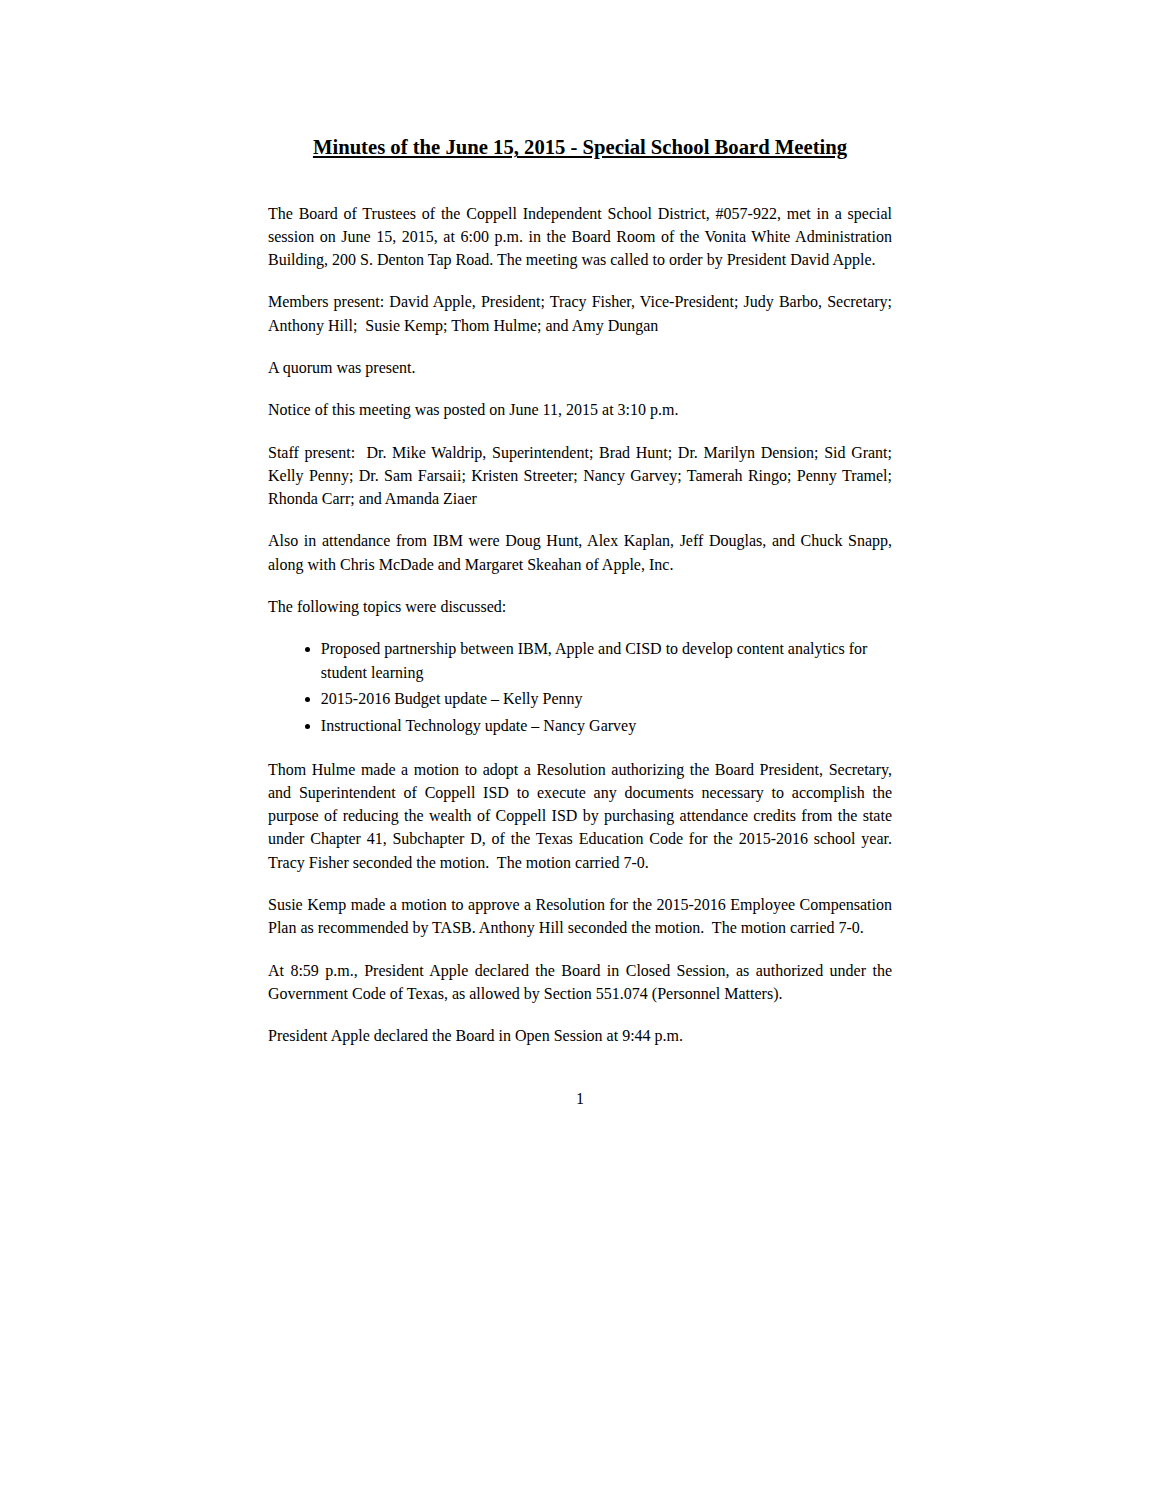Minutes of the June 15, 2015 - Special School Board Meeting
The Board of Trustees of the Coppell Independent School District, #057-922, met in a special session on June 15, 2015, at 6:00 p.m. in the Board Room of the Vonita White Administration Building, 200 S. Denton Tap Road. The meeting was called to order by President David Apple.
Members present: David Apple, President; Tracy Fisher, Vice-President; Judy Barbo, Secretary; Anthony Hill; Susie Kemp; Thom Hulme; and Amy Dungan
A quorum was present.
Notice of this meeting was posted on June 11, 2015 at 3:10 p.m.
Staff present: Dr. Mike Waldrip, Superintendent; Brad Hunt; Dr. Marilyn Dension; Sid Grant; Kelly Penny; Dr. Sam Farsaii; Kristen Streeter; Nancy Garvey; Tamerah Ringo; Penny Tramel; Rhonda Carr; and Amanda Ziaer
Also in attendance from IBM were Doug Hunt, Alex Kaplan, Jeff Douglas, and Chuck Snapp, along with Chris McDade and Margaret Skeahan of Apple, Inc.
The following topics were discussed:
Proposed partnership between IBM, Apple and CISD to develop content analytics for student learning
2015-2016 Budget update – Kelly Penny
Instructional Technology update – Nancy Garvey
Thom Hulme made a motion to adopt a Resolution authorizing the Board President, Secretary, and Superintendent of Coppell ISD to execute any documents necessary to accomplish the purpose of reducing the wealth of Coppell ISD by purchasing attendance credits from the state under Chapter 41, Subchapter D, of the Texas Education Code for the 2015-2016 school year. Tracy Fisher seconded the motion. The motion carried 7-0.
Susie Kemp made a motion to approve a Resolution for the 2015-2016 Employee Compensation Plan as recommended by TASB. Anthony Hill seconded the motion. The motion carried 7-0.
At 8:59 p.m., President Apple declared the Board in Closed Session, as authorized under the Government Code of Texas, as allowed by Section 551.074 (Personnel Matters).
President Apple declared the Board in Open Session at 9:44 p.m.
1